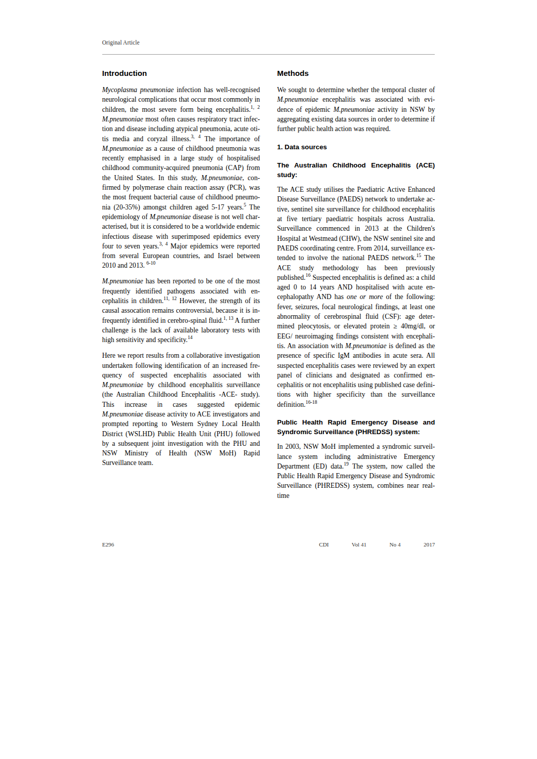Original Article
Introduction
Mycoplasma pneumoniae infection has well-recognised neurological complications that occur most commonly in children, the most severe form being encephalitis.1, 2 M.pneumoniae most often causes respiratory tract infection and disease including atypical pneumonia, acute otitis media and coryzal illness.3, 4 The importance of M.pneumoniae as a cause of childhood pneumonia was recently emphasised in a large study of hospitalised childhood community-acquired pneumonia (CAP) from the United States. In this study, M.pneumoniae, confirmed by polymerase chain reaction assay (PCR), was the most frequent bacterial cause of childhood pneumonia (20-35%) amongst children aged 5-17 years.5 The epidemiology of M.pneumoniae disease is not well characterised, but it is considered to be a worldwide endemic infectious disease with superimposed epidemics every four to seven years.3, 4 Major epidemics were reported from several European countries, and Israel between 2010 and 2013. 6-10
M.pneumoniae has been reported to be one of the most frequently identified pathogens associated with encephalitis in children.11, 12 However, the strength of its causal assocation remains controversial, because it is infrequently identified in cerebro-spinal fluid.1, 13 A further challenge is the lack of available laboratory tests with high sensitivity and specificity.14
Here we report results from a collaborative investigation undertaken following identification of an increased frequency of suspected encephalitis associated with M.pneumoniae by childhood encephalitis surveillance (the Australian Childhood Encephalitis -ACE- study). This increase in cases suggested epidemic M.pneumoniae disease activity to ACE investigators and prompted reporting to Western Sydney Local Health District (WSLHD) Public Health Unit (PHU) followed by a subsequent joint investigation with the PHU and NSW Ministry of Health (NSW MoH) Rapid Surveillance team.
Methods
We sought to determine whether the temporal cluster of M.pneumoniae encephalitis was associated with evidence of epidemic M.pneumoniae activity in NSW by aggregating existing data sources in order to determine if further public health action was required.
1. Data sources
The Australian Childhood Encephalitis (ACE) study:
The ACE study utilises the Paediatric Active Enhanced Disease Surveillance (PAEDS) network to undertake active, sentinel site surveillance for childhood encephalitis at five tertiary paediatric hospitals across Australia. Surveillance commenced in 2013 at the Children's Hospital at Westmead (CHW), the NSW sentinel site and PAEDS coordinating centre. From 2014, surveillance extended to involve the national PAEDS network.15 The ACE study methodology has been previously published.16 Suspected encephalitis is defined as: a child aged 0 to 14 years AND hospitalised with acute encephalopathy AND has one or more of the following: fever, seizures, focal neurological findings, at least one abnormality of cerebrospinal fluid (CSF): age determined pleocytosis, or elevated protein ≥ 40mg/dl, or EEG/ neuroimaging findings consistent with encephalitis. An association with M.pneumoniae is defined as the presence of specific IgM antibodies in acute sera. All suspected encephalitis cases were reviewed by an expert panel of clinicians and designated as confirmed encephalitis or not encephalitis using published case definitions with higher specificity than the surveillance definition.16-18
Public Health Rapid Emergency Disease and Syndromic Surveillance (PHREDSS) system:
In 2003, NSW MoH implemented a syndromic surveillance system including administrative Emergency Department (ED) data.19 The system, now called the Public Health Rapid Emergency Disease and Syndromic Surveillance (PHREDSS) system, combines near real-time
E296 CDI Vol 41 No 4 2017